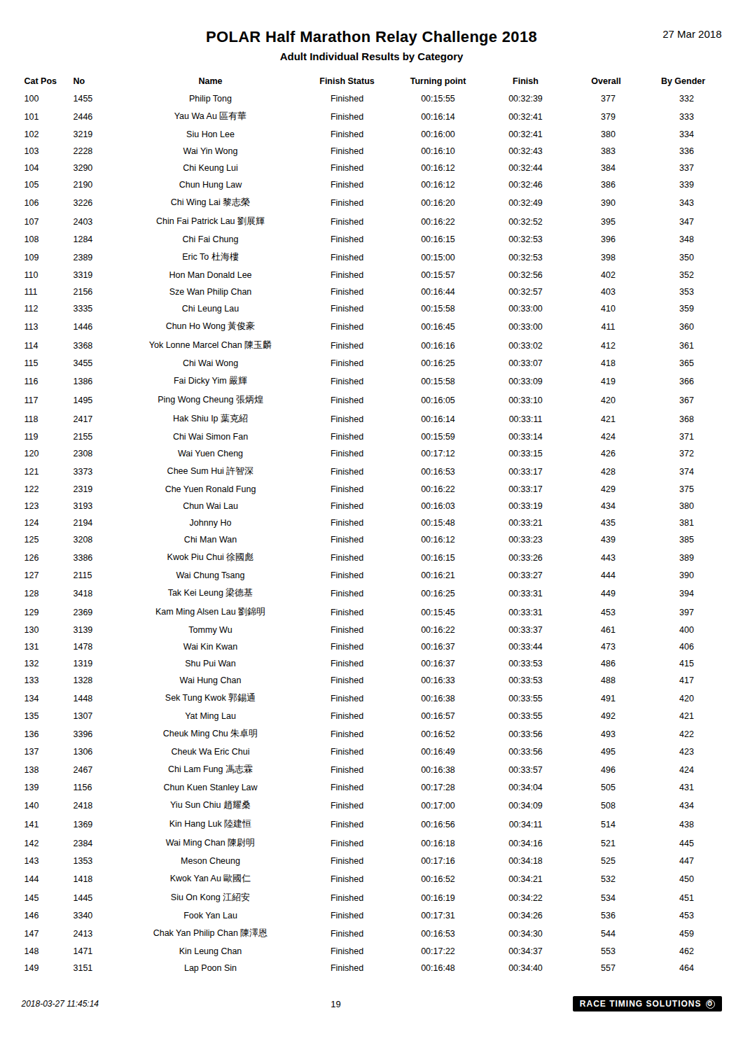27 Mar 2018
POLAR Half Marathon Relay Challenge 2018
Adult Individual Results by Category
| Cat Pos | No | Name | Finish Status | Turning point | Finish | Overall | By Gender |
| --- | --- | --- | --- | --- | --- | --- | --- |
| 100 | 1455 | Philip Tong | Finished | 00:15:55 | 00:32:39 | 377 | 332 |
| 101 | 2446 | Yau Wa Au 區有華 | Finished | 00:16:14 | 00:32:41 | 379 | 333 |
| 102 | 3219 | Siu Hon Lee | Finished | 00:16:00 | 00:32:41 | 380 | 334 |
| 103 | 2228 | Wai Yin Wong | Finished | 00:16:10 | 00:32:43 | 383 | 336 |
| 104 | 3290 | Chi Keung Lui | Finished | 00:16:12 | 00:32:44 | 384 | 337 |
| 105 | 2190 | Chun Hung Law | Finished | 00:16:12 | 00:32:46 | 386 | 339 |
| 106 | 3226 | Chi Wing Lai 黎志榮 | Finished | 00:16:20 | 00:32:49 | 390 | 343 |
| 107 | 2403 | Chin Fai Patrick Lau 劉展輝 | Finished | 00:16:22 | 00:32:52 | 395 | 347 |
| 108 | 1284 | Chi Fai Chung | Finished | 00:16:15 | 00:32:53 | 396 | 348 |
| 109 | 2389 | Eric To 杜海樓 | Finished | 00:15:00 | 00:32:53 | 398 | 350 |
| 110 | 3319 | Hon Man Donald Lee | Finished | 00:15:57 | 00:32:56 | 402 | 352 |
| 111 | 2156 | Sze Wan Philip Chan | Finished | 00:16:44 | 00:32:57 | 403 | 353 |
| 112 | 3335 | Chi Leung Lau | Finished | 00:15:58 | 00:33:00 | 410 | 359 |
| 113 | 1446 | Chun Ho Wong 黃俊豪 | Finished | 00:16:45 | 00:33:00 | 411 | 360 |
| 114 | 3368 | Yok Lonne Marcel Chan 陳玉麟 | Finished | 00:16:16 | 00:33:02 | 412 | 361 |
| 115 | 3455 | Chi Wai Wong | Finished | 00:16:25 | 00:33:07 | 418 | 365 |
| 116 | 1386 | Fai Dicky Yim 嚴輝 | Finished | 00:15:58 | 00:33:09 | 419 | 366 |
| 117 | 1495 | Ping Wong Cheung 張炳煌 | Finished | 00:16:05 | 00:33:10 | 420 | 367 |
| 118 | 2417 | Hak Shiu Ip 葉克紹 | Finished | 00:16:14 | 00:33:11 | 421 | 368 |
| 119 | 2155 | Chi Wai Simon Fan | Finished | 00:15:59 | 00:33:14 | 424 | 371 |
| 120 | 2308 | Wai Yuen Cheng | Finished | 00:17:12 | 00:33:15 | 426 | 372 |
| 121 | 3373 | Chee Sum Hui 許智深 | Finished | 00:16:53 | 00:33:17 | 428 | 374 |
| 122 | 2319 | Che Yuen Ronald Fung | Finished | 00:16:22 | 00:33:17 | 429 | 375 |
| 123 | 3193 | Chun Wai Lau | Finished | 00:16:03 | 00:33:19 | 434 | 380 |
| 124 | 2194 | Johnny Ho | Finished | 00:15:48 | 00:33:21 | 435 | 381 |
| 125 | 3208 | Chi Man Wan | Finished | 00:16:12 | 00:33:23 | 439 | 385 |
| 126 | 3386 | Kwok Piu Chui 徐國彪 | Finished | 00:16:15 | 00:33:26 | 443 | 389 |
| 127 | 2115 | Wai Chung Tsang | Finished | 00:16:21 | 00:33:27 | 444 | 390 |
| 128 | 3418 | Tak Kei Leung 梁德基 | Finished | 00:16:25 | 00:33:31 | 449 | 394 |
| 129 | 2369 | Kam Ming Alsen Lau 劉錦明 | Finished | 00:15:45 | 00:33:31 | 453 | 397 |
| 130 | 3139 | Tommy Wu | Finished | 00:16:22 | 00:33:37 | 461 | 400 |
| 131 | 1478 | Wai Kin Kwan | Finished | 00:16:37 | 00:33:44 | 473 | 406 |
| 132 | 1319 | Shu Pui Wan | Finished | 00:16:37 | 00:33:53 | 486 | 415 |
| 133 | 1328 | Wai Hung Chan | Finished | 00:16:33 | 00:33:53 | 488 | 417 |
| 134 | 1448 | Sek Tung Kwok 郭錫通 | Finished | 00:16:38 | 00:33:55 | 491 | 420 |
| 135 | 1307 | Yat Ming Lau | Finished | 00:16:57 | 00:33:55 | 492 | 421 |
| 136 | 3396 | Cheuk Ming Chu 朱卓明 | Finished | 00:16:52 | 00:33:56 | 493 | 422 |
| 137 | 1306 | Cheuk Wa Eric Chui | Finished | 00:16:49 | 00:33:56 | 495 | 423 |
| 138 | 2467 | Chi Lam Fung 馮志霖 | Finished | 00:16:38 | 00:33:57 | 496 | 424 |
| 139 | 1156 | Chun Kuen Stanley Law | Finished | 00:17:28 | 00:34:04 | 505 | 431 |
| 140 | 2418 | Yiu Sun Chiu 趙耀桑 | Finished | 00:17:00 | 00:34:09 | 508 | 434 |
| 141 | 1369 | Kin Hang Luk 陸建恒 | Finished | 00:16:56 | 00:34:11 | 514 | 438 |
| 142 | 2384 | Wai Ming Chan 陳尉明 | Finished | 00:16:18 | 00:34:16 | 521 | 445 |
| 143 | 1353 | Meson Cheung | Finished | 00:17:16 | 00:34:18 | 525 | 447 |
| 144 | 1418 | Kwok Yan Au 歐國仁 | Finished | 00:16:52 | 00:34:21 | 532 | 450 |
| 145 | 1445 | Siu On Kong 江紹安 | Finished | 00:16:19 | 00:34:22 | 534 | 451 |
| 146 | 3340 | Fook Yan Lau | Finished | 00:17:31 | 00:34:26 | 536 | 453 |
| 147 | 2413 | Chak Yan Philip Chan 陳澤恩 | Finished | 00:16:53 | 00:34:30 | 544 | 459 |
| 148 | 1471 | Kin Leung Chan | Finished | 00:17:22 | 00:34:37 | 553 | 462 |
| 149 | 3151 | Lap Poon Sin | Finished | 00:16:48 | 00:34:40 | 557 | 464 |
2018-03-27 11:45:14
19
RACE TIMING SOLUTIONS⏱